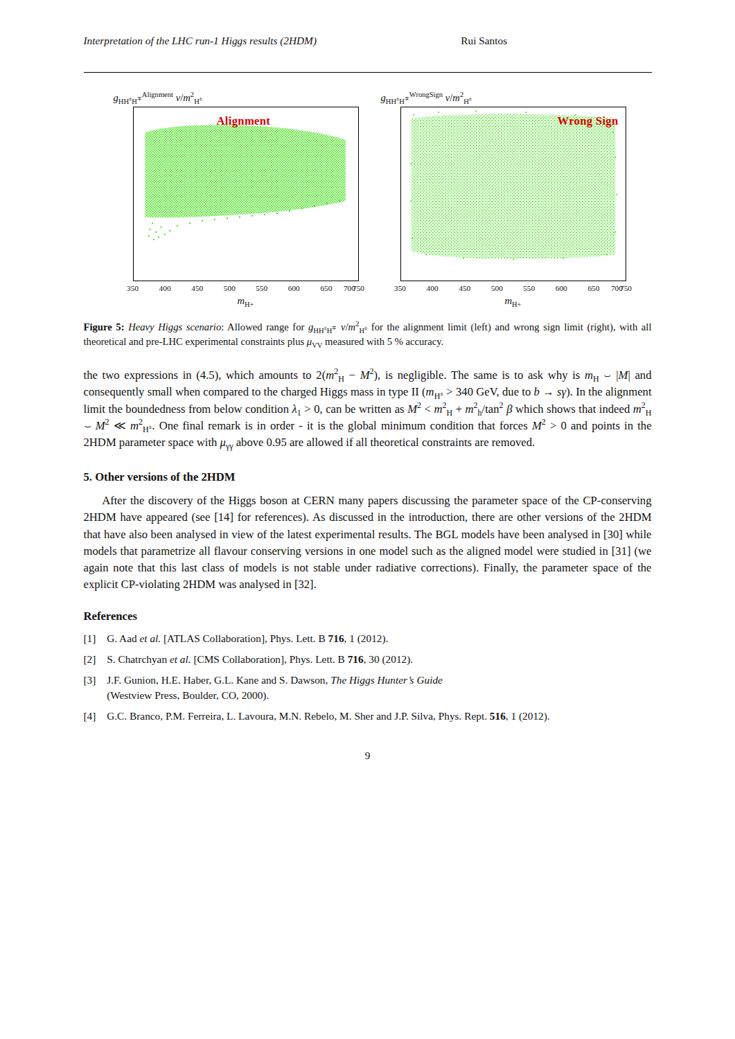Interpretation of the LHC run-1 Higgs results (2HDM)
Rui Santos
gHH±H∓Alignment v/m2H±
-1.7 -1.75 -1.8 -1.85 -1.9 -1.95 -2 -2.05 -2.1 -2.15
Alignment
350 400 450 500 550 600 650 700 750
mH+
gHH±H∓WrongSign v/m2H±
-1.75 -1.8 -1.85 -1.9 -1.95 -2
Wrong Sign
350 400 450 500 550 600 650 700 750
mH+
Figure 5: Heavy Higgs scenario: Allowed range for gHH±H∓ v/m2H± for the alignment limit (left) and wrong sign limit (right), with all theoretical and pre-LHC experimental constraints plus μVV measured with 5 % accuracy.
the two expressions in (4.5), which amounts to 2(m2H − M2), is negligible. The same is to ask why is mH ⌣ |M| and consequently small when compared to the charged Higgs mass in type II (mH± > 340 GeV, due to b → sγ). In the alignment limit the boundedness from below condition λ1 > 0, can be written as M2 < m2H + m2h/tan2 β which shows that indeed m2H ⌣ M2 ≪ m2H±. One final remark is in order - it is the global minimum condition that forces M2 > 0 and points in the 2HDM parameter space with μγγ above 0.95 are allowed if all theoretical constraints are removed.
5. Other versions of the 2HDM
After the discovery of the Higgs boson at CERN many papers discussing the parameter space of the CP-conserving 2HDM have appeared (see [14] for references). As discussed in the introduction, there are other versions of the 2HDM that have also been analysed in view of the latest experimental results. The BGL models have been analysed in [30] while models that parametrize all flavour conserving versions in one model such as the aligned model were studied in [31] (we again note that this last class of models is not stable under radiative corrections). Finally, the parameter space of the explicit CP-violating 2HDM was analysed in [32].
References
[1] G. Aad et al. [ATLAS Collaboration], Phys. Lett. B 716, 1 (2012).
[2] S. Chatrchyan et al. [CMS Collaboration], Phys. Lett. B 716, 30 (2012).
[3] J.F. Gunion, H.E. Haber, G.L. Kane and S. Dawson, The Higgs Hunter’s Guide
(Westview Press, Boulder, CO, 2000).
[4] G.C. Branco, P.M. Ferreira, L. Lavoura, M.N. Rebelo, M. Sher and J.P. Silva, Phys. Rept. 516, 1 (2012).
9